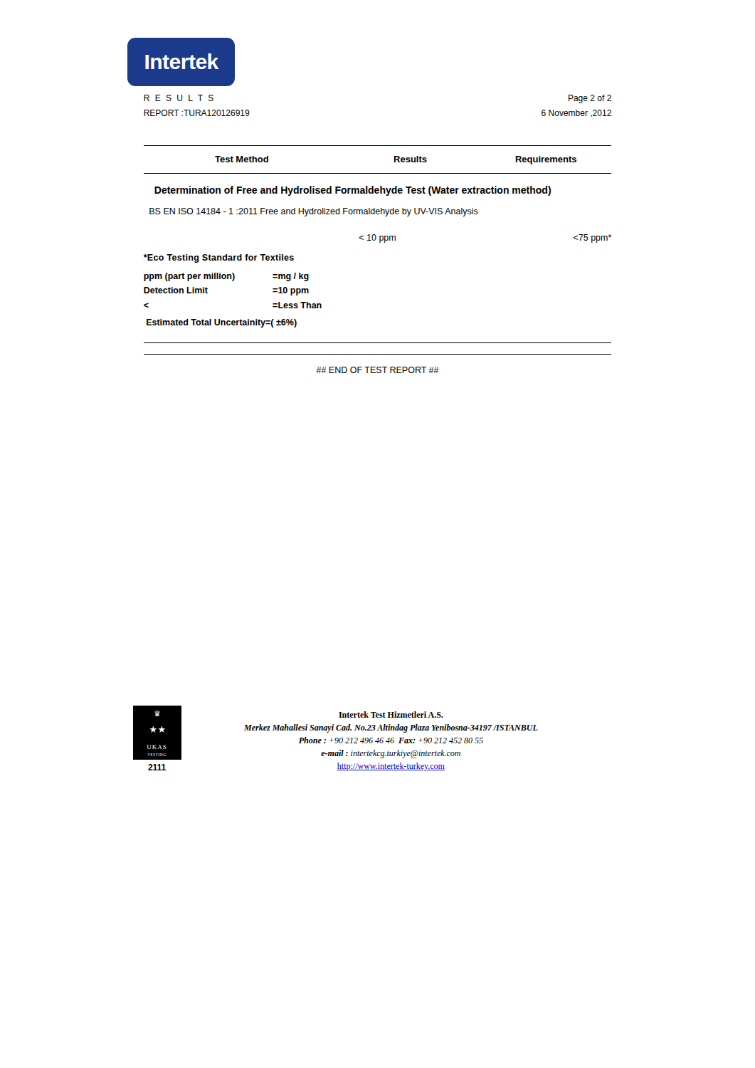Intertek
R E S U L T S
REPORT :TURA120126919
Page 2 of 2
6 November ,2012
| Test Method | Results | Requirements |
| --- | --- | --- |
Determination of Free and Hydrolised Formaldehyde Test (Water extraction method)
BS EN ISO 14184 - 1 :2011 Free and Hydrolized Formaldehyde by UV-VIS Analysis
< 10 ppm
<75 ppm*
*Eco Testing Standard for Textiles
| ppm (part per million) | =mg / kg |
| Detection Limit | =10 ppm |
| < | =Less Than |
Estimated Total Uncertainity=( ±6%)
## END OF TEST REPORT ##
♛
⋆⋆
UKAS
TESTING
2111
Intertek Test Hizmetleri A.S.
Merkez Mahallesi Sanayi Cad. No.23 Altindag Plaza Yenibosna-34197 /ISTANBUL
Phone : +90 212 496 46 46 Fax: +90 212 452 80 55
e-mail : intertekcg.turkiye@intertek.com
http://www.intertek-turkey.com